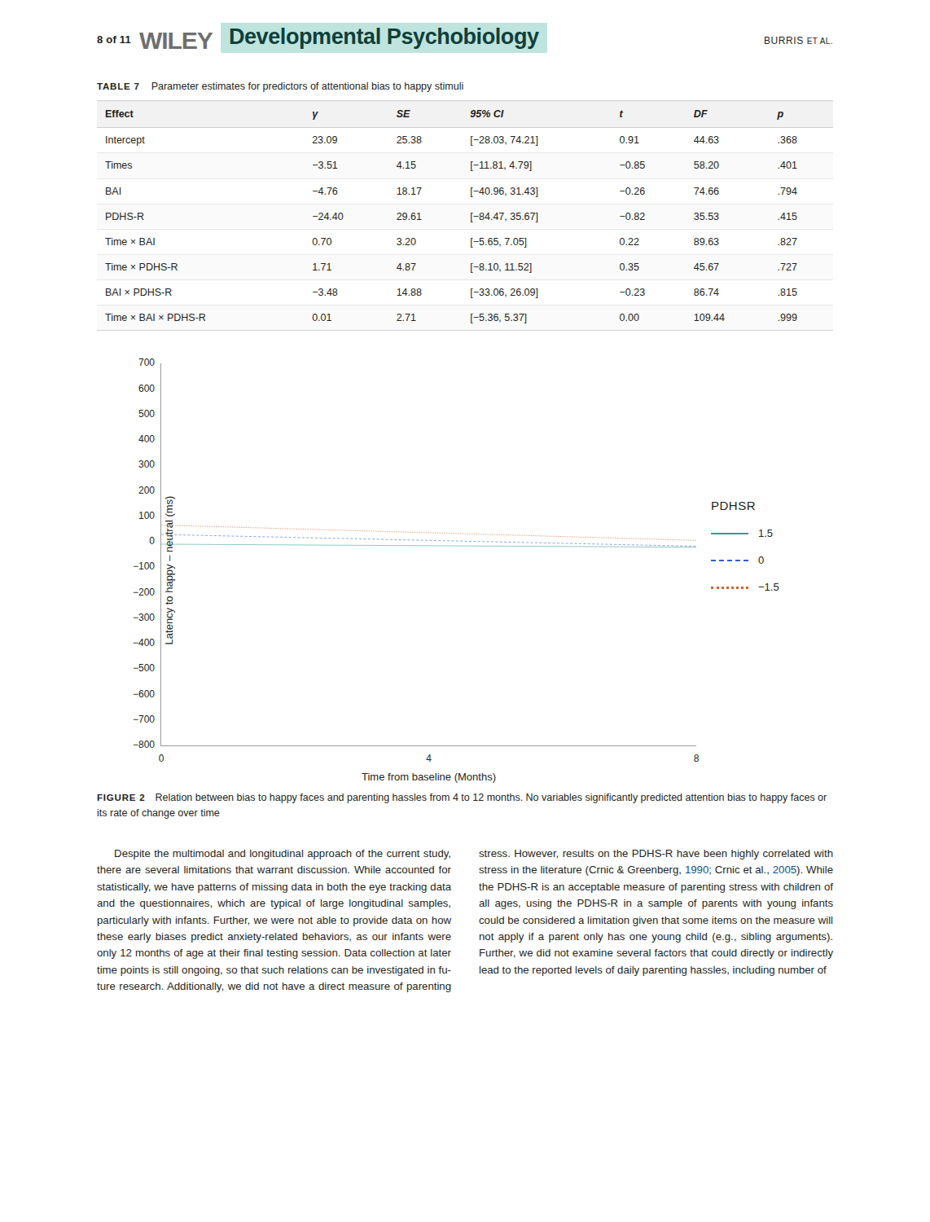8 of 11
WILEY
Developmental Psychobiology
BURRIS ET AL.
Table 7 Parameter estimates for predictors of attentional bias to happy stimuli
| Effect | γ | SE | 95% CI | t | DF | p |
| --- | --- | --- | --- | --- | --- | --- |
| Intercept | 23.09 | 25.38 | [−28.03, 74.21] | 0.91 | 44.63 | .368 |
| Times | −3.51 | 4.15 | [−11.81, 4.79] | −0.85 | 58.20 | .401 |
| BAI | −4.76 | 18.17 | [−40.96, 31.43] | −0.26 | 74.66 | .794 |
| PDHS-R | −24.40 | 29.61 | [−84.47, 35.67] | −0.82 | 35.53 | .415 |
| Time × BAI | 0.70 | 3.20 | [−5.65, 7.05] | 0.22 | 89.63 | .827 |
| Time × PDHS-R | 1.71 | 4.87 | [−8.10, 11.52] | 0.35 | 45.67 | .727 |
| BAI × PDHS-R | −3.48 | 14.88 | [−33.06, 26.09] | −0.23 | 86.74 | .815 |
| Time × BAI × PDHS-R | 0.01 | 2.71 | [−5.36, 5.37] | 0.00 | 109.44 | .999 |
Latency to happy – neutral (ms)
700 600 500 400 300 200 100 0 −100 −200 −300 −400 −500 −600 −700 −800 0 4 8 Time from baseline (Months)
PDHSR
1.5
0
−1.5
Figure 2 Relation between bias to happy faces and parenting hassles from 4 to 12 months. No variables significantly predicted attention bias to happy faces or its rate of change over time
Despite the multimodal and longitudinal approach of the current study, there are several limitations that warrant discussion. While accounted for statistically, we have patterns of missing data in both the eye tracking data and the questionnaires, which are typical of large longitudinal samples, particularly with infants. Further, we were not able to provide data on how these early biases predict anxiety-related behaviors, as our infants were only 12 months of age at their final testing session. Data collection at later time points is still ongoing, so that such relations can be investigated in future research. Additionally, we did not have a direct measure of parenting stress. However, results on the PDHS-R have been highly correlated with stress in the literature (Crnic & Greenberg, 1990; Crnic et al., 2005). While the PDHS-R is an acceptable measure of parenting stress with children of all ages, using the PDHS-R in a sample of parents with young infants could be considered a limitation given that some items on the measure will not apply if a parent only has one young child (e.g., sibling arguments). Further, we did not examine several factors that could directly or indirectly lead to the reported levels of daily parenting hassles, including number of